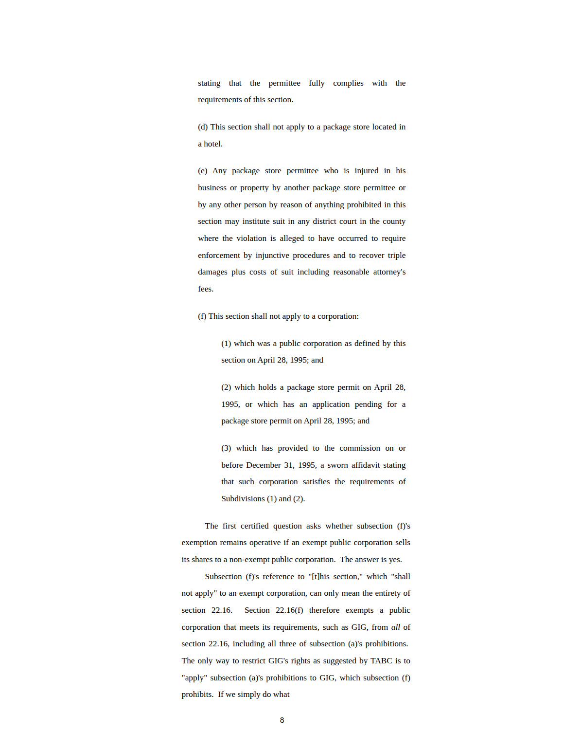stating that the permittee fully complies with the requirements of this section.
(d) This section shall not apply to a package store located in a hotel.
(e) Any package store permittee who is injured in his business or property by another package store permittee or by any other person by reason of anything prohibited in this section may institute suit in any district court in the county where the violation is alleged to have occurred to require enforcement by injunctive procedures and to recover triple damages plus costs of suit including reasonable attorney's fees.
(f) This section shall not apply to a corporation:
(1) which was a public corporation as defined by this section on April 28, 1995; and
(2) which holds a package store permit on April 28, 1995, or which has an application pending for a package store permit on April 28, 1995; and
(3) which has provided to the commission on or before December 31, 1995, a sworn affidavit stating that such corporation satisfies the requirements of Subdivisions (1) and (2).
The first certified question asks whether subsection (f)'s exemption remains operative if an exempt public corporation sells its shares to a non-exempt public corporation. The answer is yes.
Subsection (f)'s reference to "[t]his section," which "shall not apply" to an exempt corporation, can only mean the entirety of section 22.16. Section 22.16(f) therefore exempts a public corporation that meets its requirements, such as GIG, from all of section 22.16, including all three of subsection (a)'s prohibitions. The only way to restrict GIG's rights as suggested by TABC is to "apply" subsection (a)'s prohibitions to GIG, which subsection (f) prohibits. If we simply do what
8